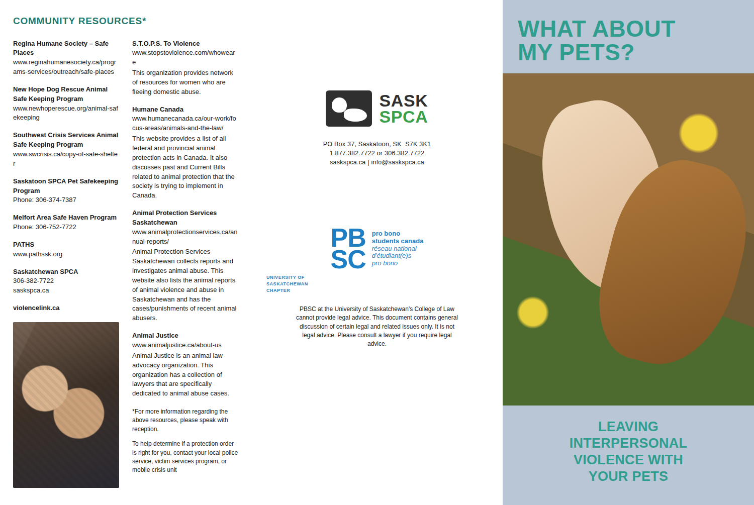COMMUNITY RESOURCES*
Regina Humane Society – Safe Places www.reginahumanesociety.ca/programs-services/outreach/safe-places
New Hope Dog Rescue Animal Safe Keeping Program www.newhoperescue.org/animal-safekeeping
Southwest Crisis Services Animal Safe Keeping Program www.swcrisis.ca/copy-of-safe-shelter
Saskatoon SPCA Pet Safekeeping Program Phone: 306-374-7387
Melfort Area Safe Haven Program Phone: 306-752-7722
PATHS www.pathssk.org
Saskatchewan SPCA 306-382-7722
saskspca.ca
violencelink.ca
S.T.O.P.S. To Violence www.stopstoviolence.com/whoweare
This organization provides network of resources for women who are fleeing domestic abuse.
Humane Canada www.humanecanada.ca/our-work/focus-areas/animals-and-the-law/
This website provides a list of all federal and provincial animal protection acts in Canada. It also discusses past and Current Bills related to animal protection that the society is trying to implement in Canada.
Animal Protection Services Saskatchewan www.animalprotectionservices.ca/annual-reports/
Animal Protection Services Saskatchewan collects reports and investigates animal abuse. This website also lists the animal reports of animal violence and abuse in Saskatchewan and has the cases/punishments of recent animal abusers.
Animal Justice www.animaljustice.ca/about-us
Animal Justice is an animal law advocacy organization. This organization has a collection of lawyers that are specifically dedicated to animal abuse cases.
*For more information regarding the above resources, please speak with reception.
To help determine if a protection order is right for you, contact your local police service, victim services program, or mobile crisis unit
SASK SPCA
PO Box 37, Saskatoon, SK S7K 3K1
1.877.382.7722 or 306.382.7722
saskspca.ca | info@saskspca.ca
PB SC
pro bono
students canada
réseau national
d'étudiant(e)s
pro bono
UNIVERSITY OF
SASKATCHEWAN
CHAPTER
PBSC at the University of Saskatchewan's College of Law cannot provide legal advice. This document contains general discussion of certain legal and related issues only. It is not legal advice. Please consult a lawyer if you require legal advice.
What About
My Pets?
Leaving
Interpersonal
Violence With
Your Pets